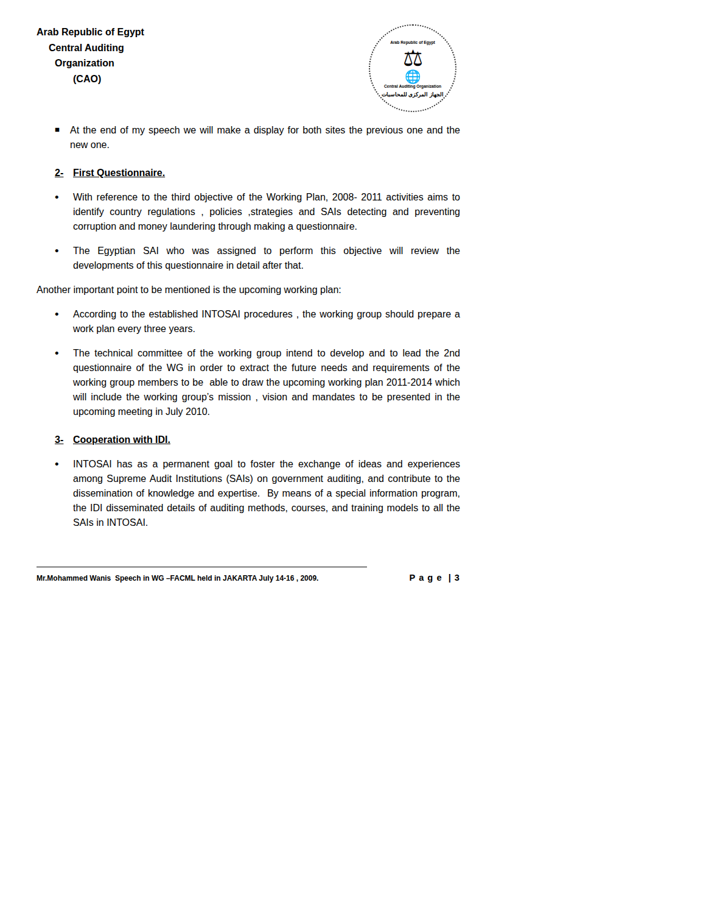Arab Republic of Egypt
Central Auditing
Organization
(CAO)
Arab Republic of Egypt
⚖
🌐
Central Auditing Organization
الجهاز المركزى للمحاسبات
■
At the end of my speech we will make a display for both sites the previous one and the new one.
2-First Questionnaire.
•
With reference to the third objective of the Working Plan, 2008- 2011 activities aims to identify country regulations , policies ,strategies and SAIs detecting and preventing corruption and money laundering through making a questionnaire.
•
The Egyptian SAI who was assigned to perform this objective will review the developments of this questionnaire in detail after that.
Another important point to be mentioned is the upcoming working plan:
•
According to the established INTOSAI procedures , the working group should prepare a work plan every three years.
•
The technical committee of the working group intend to develop and to lead the 2nd questionnaire of the WG in order to extract the future needs and requirements of the working group members to be able to draw the upcoming working plan 2011-2014 which will include the working group’s mission , vision and mandates to be presented in the upcoming meeting in July 2010.
3-Cooperation with IDI.
•
INTOSAI has as a permanent goal to foster the exchange of ideas and experiences among Supreme Audit Institutions (SAIs) on government auditing, and contribute to the dissemination of knowledge and expertise. By means of a special information program, the IDI disseminated details of auditing methods, courses, and training models to all the SAIs in INTOSAI.
Mr.Mohammed Wanis Speech in WG –FACML held in JAKARTA July 14-16 , 2009.
P a g e | 3